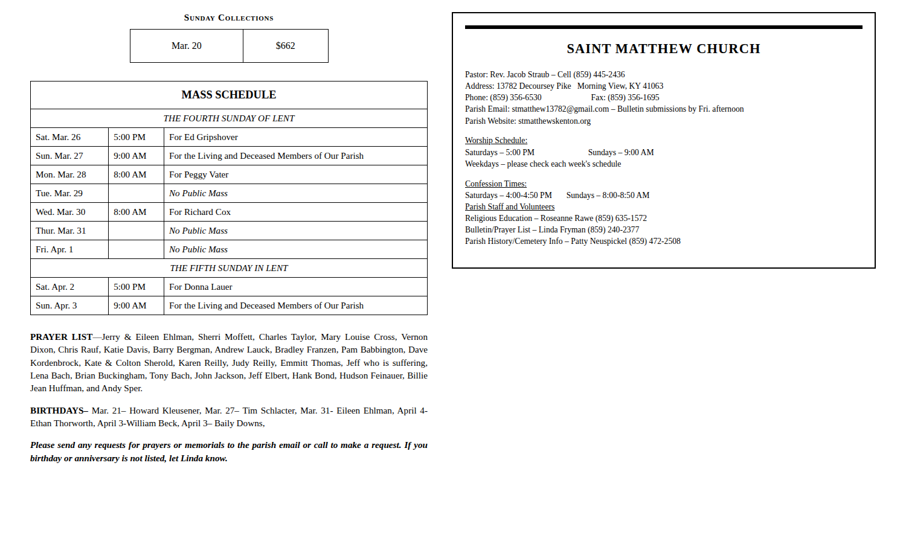Sunday Collections
| Mar. 20 | $662 |
| MASS SCHEDULE |
| THE FOURTH SUNDAY OF LENT |
| Sat. Mar. 26 | 5:00 PM | For Ed Gripshover |
| Sun. Mar. 27 | 9:00 AM | For the Living and Deceased Members of Our Parish |
| Mon. Mar. 28 | 8:00 AM | For Peggy Vater |
| Tue. Mar. 29 | | No Public Mass |
| Wed. Mar. 30 | 8:00 AM | For Richard Cox |
| Thur. Mar. 31 | | No Public Mass |
| Fri. Apr. 1 | | No Public Mass |
| THE FIFTH SUNDAY IN LENT |
| Sat. Apr. 2 | 5:00 PM | For Donna Lauer |
| Sun. Apr. 3 | 9:00 AM | For the Living and Deceased Members of Our Parish |
PRAYER LIST—Jerry & Eileen Ehlman, Sherri Moffett, Charles Taylor, Mary Louise Cross, Vernon Dixon, Chris Rauf, Katie Davis, Barry Bergman, Andrew Lauck, Bradley Franzen, Pam Babbington, Dave Kordenbrock, Kate & Colton Sherold, Karen Reilly, Judy Reilly, Emmitt Thomas, Jeff who is suffering, Lena Bach, Brian Buckingham, Tony Bach, John Jackson, Jeff Elbert, Hank Bond, Hudson Feinauer, Billie Jean Huffman, and Andy Sper.
BIRTHDAYS– Mar. 21– Howard Kleusener, Mar. 27– Tim Schlacter, Mar. 31- Eileen Ehlman, April 4-Ethan Thorworth, April 3-William Beck, April 3– Baily Downs,
Please send any requests for prayers or memorials to the parish email or call to make a request. If you birthday or anniversary is not listed, let Linda know.
SAINT MATTHEW CHURCH
Pastor: Rev. Jacob Straub – Cell (859) 445-2436
Address: 13782 Decoursey Pike Morning View, KY 41063
Phone: (859) 356-6530 Fax: (859) 356-1695
Parish Email: stmatthew13782@gmail.com – Bulletin submissions by Fri. afternoon
Parish Website: stmatthewskenton.org
Worship Schedule:
Saturdays – 5:00 PM Sundays – 9:00 AM
Weekdays – please check each week's schedule
Confession Times:
Saturdays – 4:00-4:50 PM Sundays – 8:00-8:50 AM
Parish Staff and Volunteers
Religious Education – Roseanne Rawe (859) 635-1572
Bulletin/Prayer List – Linda Fryman (859) 240-2377
Parish History/Cemetery Info – Patty Neuspickel (859) 472-2508